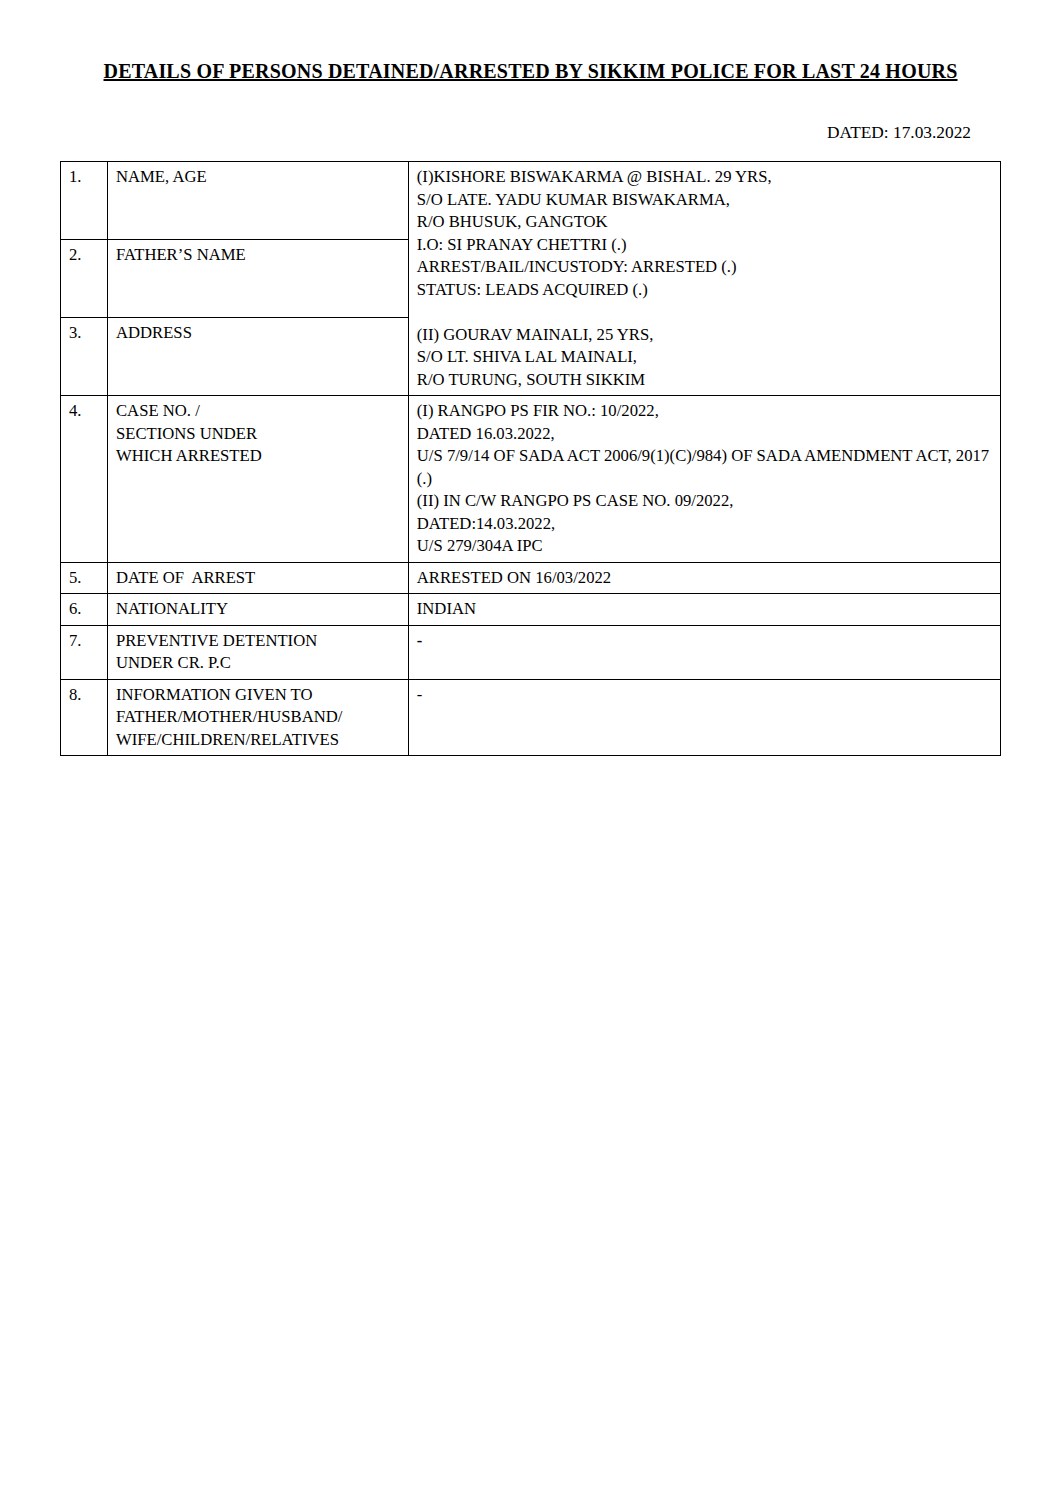DETAILS OF PERSONS DETAINED/ARRESTED BY SIKKIM POLICE FOR LAST 24 HOURS
DATED: 17.03.2022
| 1. | NAME, AGE | (I)KISHORE BISWAKARMA @ BISHAL. 29 YRS, S/O LATE. YADU KUMAR BISWAKARMA, R/O BHUSUK, GANGTOK I.O: SI PRANAY CHETTRI (.) ARREST/BAIL/INCUSTODY: ARRESTED (.) STATUS: LEADS ACQUIRED (.) (II) GOURAV MAINALI, 25 YRS, S/O LT. SHIVA LAL MAINALI, R/O TURUNG, SOUTH SIKKIM |
| 2. | FATHER’S NAME |
| 3. | ADDRESS |
| 4. | CASE NO. / SECTIONS UNDER WHICH ARRESTED | (I) RANGPO PS FIR NO.: 10/2022, DATED 16.03.2022, U/S 7/9/14 OF SADA ACT 2006/9(1)(C)/984) OF SADA AMENDMENT ACT, 2017 (.) (II) IN C/W RANGPO PS CASE NO. 09/2022, DATED:14.03.2022, U/S 279/304A IPC |
| 5. | DATE OF ARREST | ARRESTED ON 16/03/2022 |
| 6. | NATIONALITY | INDIAN |
| 7. | PREVENTIVE DETENTION UNDER CR. P.C | - |
| 8. | INFORMATION GIVEN TO FATHER/MOTHER/HUSBAND/ WIFE/CHILDREN/RELATIVES | - |